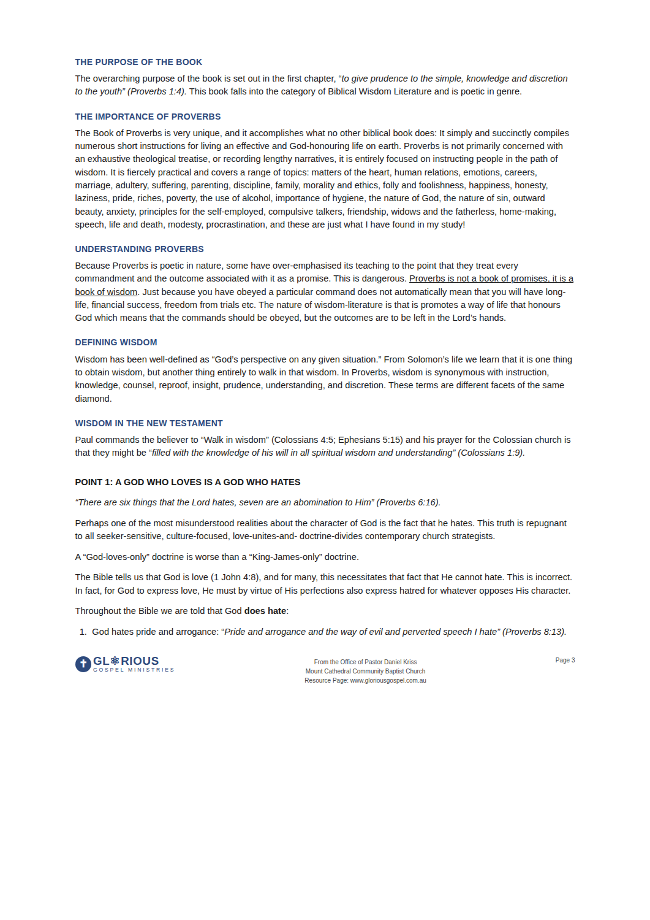The Purpose of the Book
The overarching purpose of the book is set out in the first chapter, “to give prudence to the simple, knowledge and discretion to the youth” (Proverbs 1:4). This book falls into the category of Biblical Wisdom Literature and is poetic in genre.
The Importance of Proverbs
The Book of Proverbs is very unique, and it accomplishes what no other biblical book does: It simply and succinctly compiles numerous short instructions for living an effective and God-honouring life on earth. Proverbs is not primarily concerned with an exhaustive theological treatise, or recording lengthy narratives, it is entirely focused on instructing people in the path of wisdom. It is fiercely practical and covers a range of topics: matters of the heart, human relations, emotions, careers, marriage, adultery, suffering, parenting, discipline, family, morality and ethics, folly and foolishness, happiness, honesty, laziness, pride, riches, poverty, the use of alcohol, importance of hygiene, the nature of God, the nature of sin, outward beauty, anxiety, principles for the self-employed, compulsive talkers, friendship, widows and the fatherless, home-making, speech, life and death, modesty, procrastination, and these are just what I have found in my study!
Understanding Proverbs
Because Proverbs is poetic in nature, some have over-emphasised its teaching to the point that they treat every commandment and the outcome associated with it as a promise. This is dangerous. Proverbs is not a book of promises, it is a book of wisdom. Just because you have obeyed a particular command does not automatically mean that you will have long-life, financial success, freedom from trials etc. The nature of wisdom-literature is that is promotes a way of life that honours God which means that the commands should be obeyed, but the outcomes are to be left in the Lord’s hands.
Defining Wisdom
Wisdom has been well-defined as “God’s perspective on any given situation.” From Solomon’s life we learn that it is one thing to obtain wisdom, but another thing entirely to walk in that wisdom. In Proverbs, wisdom is synonymous with instruction, knowledge, counsel, reproof, insight, prudence, understanding, and discretion. These terms are different facets of the same diamond.
Wisdom in the New Testament
Paul commands the believer to “Walk in wisdom” (Colossians 4:5; Ephesians 5:15) and his prayer for the Colossian church is that they might be “filled with the knowledge of his will in all spiritual wisdom and understanding” (Colossians 1:9).
POINT 1: A GOD WHO LOVES IS A GOD WHO HATES
“There are six things that the Lord hates, seven are an abomination to Him” (Proverbs 6:16).
Perhaps one of the most misunderstood realities about the character of God is the fact that he hates. This truth is repugnant to all seeker-sensitive, culture-focused, love-unites-and- doctrine-divides contemporary church strategists.
A “God-loves-only” doctrine is worse than a “King-James-only” doctrine.
The Bible tells us that God is love (1 John 4:8), and for many, this necessitates that fact that He cannot hate. This is incorrect. In fact, for God to express love, He must by virtue of His perfections also express hatred for whatever opposes His character.
Throughout the Bible we are told that God does hate:
God hates pride and arrogance: “Pride and arrogance and the way of evil and perverted speech I hate” (Proverbs 8:13).
✝
GL⚛RIOUS
GOSPEL MINISTRIES
From the Office of Pastor Daniel Kriss
Mount Cathedral Community Baptist Church
Resource Page: www.gloriousgospel.com.au
Page 3